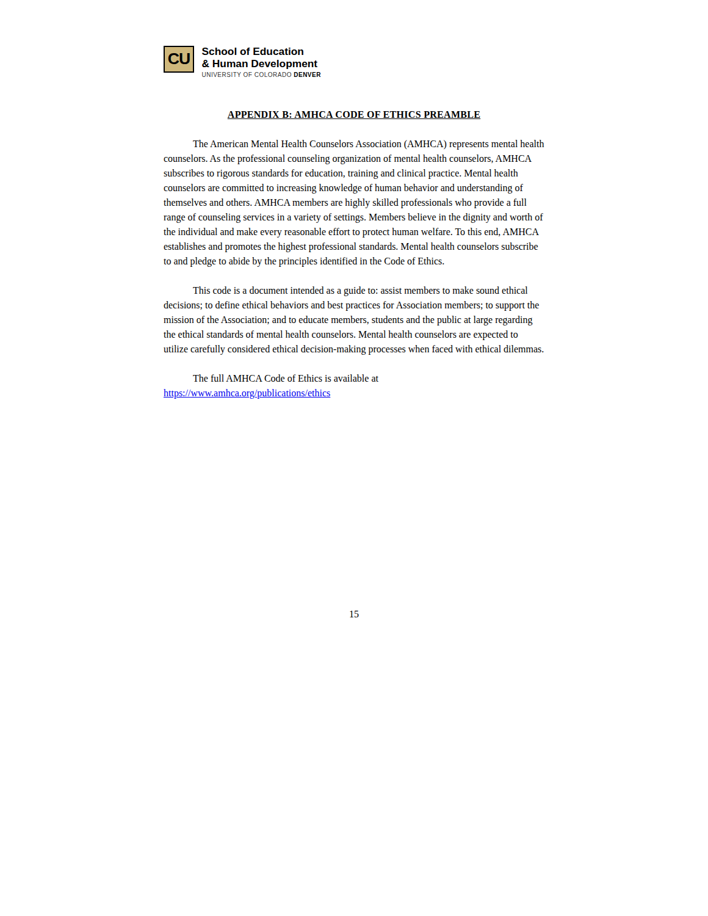CU School of Education & Human Development UNIVERSITY OF COLORADO DENVER
APPENDIX B: AMHCA CODE OF ETHICS PREAMBLE
The American Mental Health Counselors Association (AMHCA) represents mental health counselors. As the professional counseling organization of mental health counselors, AMHCA subscribes to rigorous standards for education, training and clinical practice. Mental health counselors are committed to increasing knowledge of human behavior and understanding of themselves and others. AMHCA members are highly skilled professionals who provide a full range of counseling services in a variety of settings. Members believe in the dignity and worth of the individual and make every reasonable effort to protect human welfare. To this end, AMHCA establishes and promotes the highest professional standards. Mental health counselors subscribe to and pledge to abide by the principles identified in the Code of Ethics.
This code is a document intended as a guide to: assist members to make sound ethical decisions; to define ethical behaviors and best practices for Association members; to support the mission of the Association; and to educate members, students and the public at large regarding the ethical standards of mental health counselors. Mental health counselors are expected to utilize carefully considered ethical decision-making processes when faced with ethical dilemmas.
The full AMHCA Code of Ethics is available at
https://www.amhca.org/publications/ethics
15